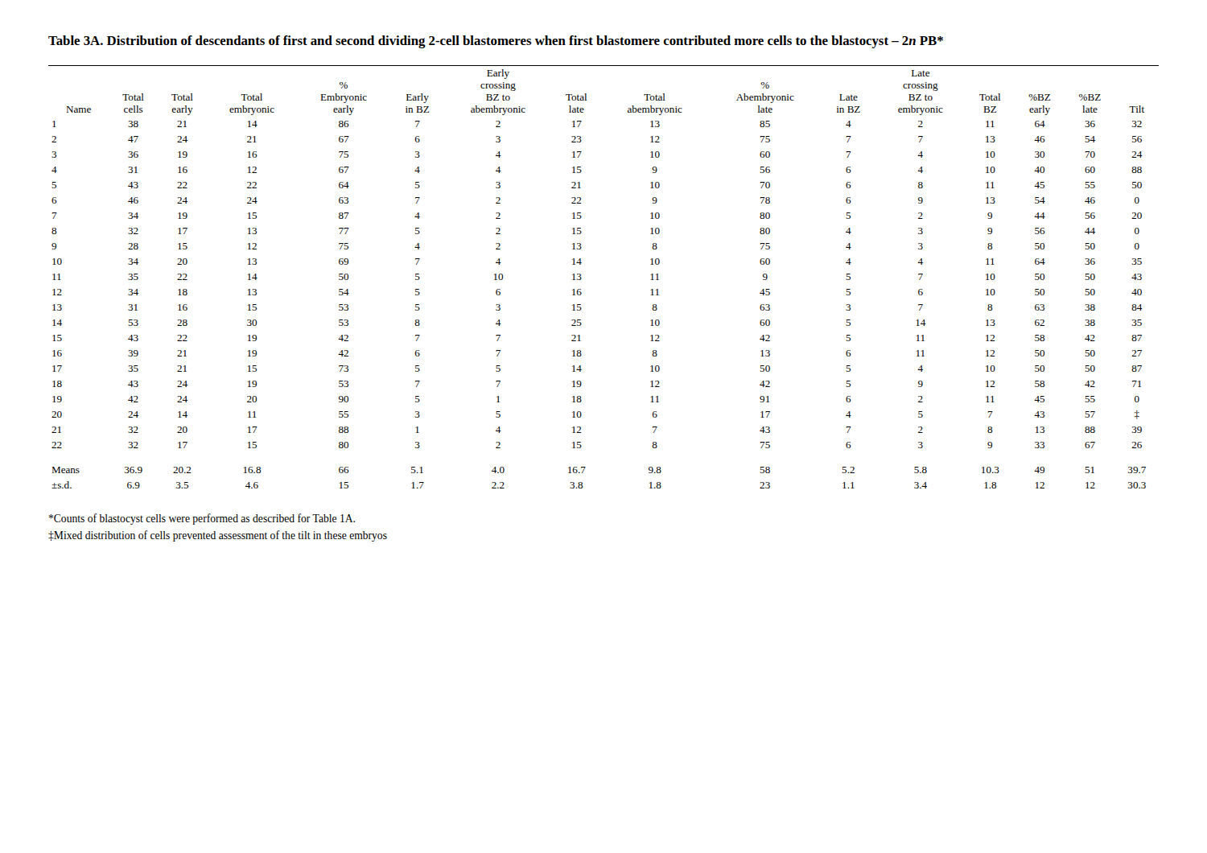Table 3A. Distribution of descendants of first and second dividing 2-cell blastomeres when first blastomere contributed more cells to the blastocyst – 2n PB*
| Name | Total cells | Total early | Total embryonic | % Embryonic early | Early in BZ | Early crossing BZ to abembryonic | Total late | Total abembryonic | % Abembryonic late | Late in BZ | Late crossing BZ to embryonic | Total BZ | %BZ early | %BZ late | Tilt |
| --- | --- | --- | --- | --- | --- | --- | --- | --- | --- | --- | --- | --- | --- | --- | --- |
| 1 | 38 | 21 | 14 | 86 | 7 | 2 | 17 | 13 | 85 | 4 | 2 | 11 | 64 | 36 | 32 |
| 2 | 47 | 24 | 21 | 67 | 6 | 3 | 23 | 12 | 75 | 7 | 7 | 13 | 46 | 54 | 56 |
| 3 | 36 | 19 | 16 | 75 | 3 | 4 | 17 | 10 | 60 | 7 | 4 | 10 | 30 | 70 | 24 |
| 4 | 31 | 16 | 12 | 67 | 4 | 4 | 15 | 9 | 56 | 6 | 4 | 10 | 40 | 60 | 88 |
| 5 | 43 | 22 | 22 | 64 | 5 | 3 | 21 | 10 | 70 | 6 | 8 | 11 | 45 | 55 | 50 |
| 6 | 46 | 24 | 24 | 63 | 7 | 2 | 22 | 9 | 78 | 6 | 9 | 13 | 54 | 46 | 0 |
| 7 | 34 | 19 | 15 | 87 | 4 | 2 | 15 | 10 | 80 | 5 | 2 | 9 | 44 | 56 | 20 |
| 8 | 32 | 17 | 13 | 77 | 5 | 2 | 15 | 10 | 80 | 4 | 3 | 9 | 56 | 44 | 0 |
| 9 | 28 | 15 | 12 | 75 | 4 | 2 | 13 | 8 | 75 | 4 | 3 | 8 | 50 | 50 | 0 |
| 10 | 34 | 20 | 13 | 69 | 7 | 4 | 14 | 10 | 60 | 4 | 4 | 11 | 64 | 36 | 35 |
| 11 | 35 | 22 | 14 | 50 | 5 | 10 | 13 | 11 | 9 | 5 | 7 | 10 | 50 | 50 | 43 |
| 12 | 34 | 18 | 13 | 54 | 5 | 6 | 16 | 11 | 45 | 5 | 6 | 10 | 50 | 50 | 40 |
| 13 | 31 | 16 | 15 | 53 | 5 | 3 | 15 | 8 | 63 | 3 | 7 | 8 | 63 | 38 | 84 |
| 14 | 53 | 28 | 30 | 53 | 8 | 4 | 25 | 10 | 60 | 5 | 14 | 13 | 62 | 38 | 35 |
| 15 | 43 | 22 | 19 | 42 | 7 | 7 | 21 | 12 | 42 | 5 | 11 | 12 | 58 | 42 | 87 |
| 16 | 39 | 21 | 19 | 42 | 6 | 7 | 18 | 8 | 13 | 6 | 11 | 12 | 50 | 50 | 27 |
| 17 | 35 | 21 | 15 | 73 | 5 | 5 | 14 | 10 | 50 | 5 | 4 | 10 | 50 | 50 | 87 |
| 18 | 43 | 24 | 19 | 53 | 7 | 7 | 19 | 12 | 42 | 5 | 9 | 12 | 58 | 42 | 71 |
| 19 | 42 | 24 | 20 | 90 | 5 | 1 | 18 | 11 | 91 | 6 | 2 | 11 | 45 | 55 | 0 |
| 20 | 24 | 14 | 11 | 55 | 3 | 5 | 10 | 6 | 17 | 4 | 5 | 7 | 43 | 57 | ‡ |
| 21 | 32 | 20 | 17 | 88 | 1 | 4 | 12 | 7 | 43 | 7 | 2 | 8 | 13 | 88 | 39 |
| 22 | 32 | 17 | 15 | 80 | 3 | 2 | 15 | 8 | 75 | 6 | 3 | 9 | 33 | 67 | 26 |
| Means | 36.9 | 20.2 | 16.8 | 66 | 5.1 | 4.0 | 16.7 | 9.8 | 58 | 5.2 | 5.8 | 10.3 | 49 | 51 | 39.7 |
| ±s.d. | 6.9 | 3.5 | 4.6 | 15 | 1.7 | 2.2 | 3.8 | 1.8 | 23 | 1.1 | 3.4 | 1.8 | 12 | 12 | 30.3 |
*Counts of blastocyst cells were performed as described for Table 1A.
‡Mixed distribution of cells prevented assessment of the tilt in these embryos